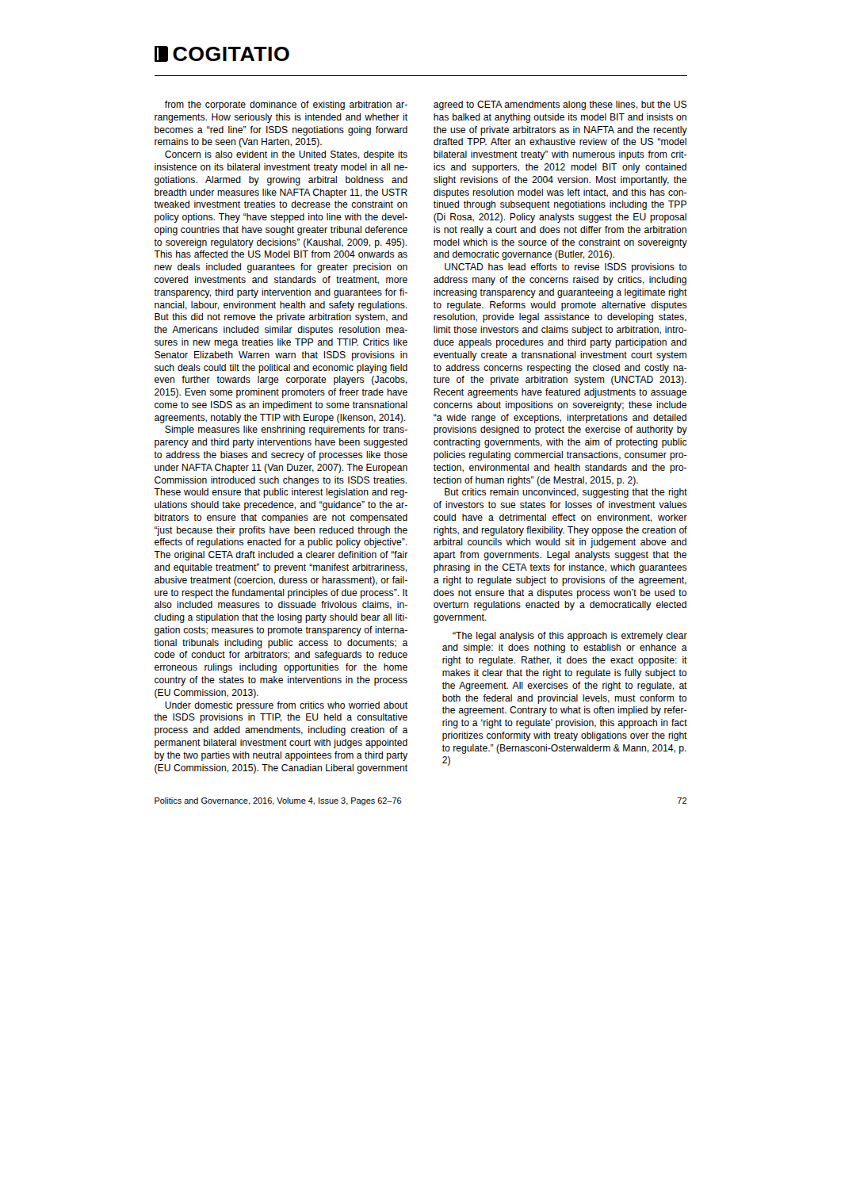COGITATIO
from the corporate dominance of existing arbitration arrangements. How seriously this is intended and whether it becomes a “red line” for ISDS negotiations going forward remains to be seen (Van Harten, 2015).
Concern is also evident in the United States, despite its insistence on its bilateral investment treaty model in all negotiations. Alarmed by growing arbitral boldness and breadth under measures like NAFTA Chapter 11, the USTR tweaked investment treaties to decrease the constraint on policy options. They “have stepped into line with the developing countries that have sought greater tribunal deference to sovereign regulatory decisions” (Kaushal, 2009, p. 495). This has affected the US Model BIT from 2004 onwards as new deals included guarantees for greater precision on covered investments and standards of treatment, more transparency, third party intervention and guarantees for financial, labour, environment health and safety regulations. But this did not remove the private arbitration system, and the Americans included similar disputes resolution measures in new mega treaties like TPP and TTIP. Critics like Senator Elizabeth Warren warn that ISDS provisions in such deals could tilt the political and economic playing field even further towards large corporate players (Jacobs, 2015). Even some prominent promoters of freer trade have come to see ISDS as an impediment to some transnational agreements, notably the TTIP with Europe (Ikenson, 2014).
Simple measures like enshrining requirements for transparency and third party interventions have been suggested to address the biases and secrecy of processes like those under NAFTA Chapter 11 (Van Duzer, 2007). The European Commission introduced such changes to its ISDS treaties. These would ensure that public interest legislation and regulations should take precedence, and “guidance” to the arbitrators to ensure that companies are not compensated “just because their profits have been reduced through the effects of regulations enacted for a public policy objective”. The original CETA draft included a clearer definition of “fair and equitable treatment” to prevent “manifest arbitrariness, abusive treatment (coercion, duress or harassment), or failure to respect the fundamental principles of due process”. It also included measures to dissuade frivolous claims, including a stipulation that the losing party should bear all litigation costs; measures to promote transparency of international tribunals including public access to documents; a code of conduct for arbitrators; and safeguards to reduce erroneous rulings including opportunities for the home country of the states to make interventions in the process (EU Commission, 2013).
Under domestic pressure from critics who worried about the ISDS provisions in TTIP, the EU held a consultative process and added amendments, including creation of a permanent bilateral investment court with judges appointed by the two parties with neutral appointees from a third party (EU Commission, 2015). The Canadian Liberal government agreed to CETA amendments along these lines, but the US has balked at anything outside its model BIT and insists on the use of private arbitrators as in NAFTA and the recently drafted TPP. After an exhaustive review of the US “model bilateral investment treaty” with numerous inputs from critics and supporters, the 2012 model BIT only contained slight revisions of the 2004 version. Most importantly, the disputes resolution model was left intact, and this has continued through subsequent negotiations including the TPP (Di Rosa, 2012). Policy analysts suggest the EU proposal is not really a court and does not differ from the arbitration model which is the source of the constraint on sovereignty and democratic governance (Butler, 2016).
UNCTAD has lead efforts to revise ISDS provisions to address many of the concerns raised by critics, including increasing transparency and guaranteeing a legitimate right to regulate. Reforms would promote alternative disputes resolution, provide legal assistance to developing states, limit those investors and claims subject to arbitration, introduce appeals procedures and third party participation and eventually create a transnational investment court system to address concerns respecting the closed and costly nature of the private arbitration system (UNCTAD 2013). Recent agreements have featured adjustments to assuage concerns about impositions on sovereignty; these include “a wide range of exceptions, interpretations and detailed provisions designed to protect the exercise of authority by contracting governments, with the aim of protecting public policies regulating commercial transactions, consumer protection, environmental and health standards and the protection of human rights” (de Mestral, 2015, p. 2).
But critics remain unconvinced, suggesting that the right of investors to sue states for losses of investment values could have a detrimental effect on environment, worker rights, and regulatory flexibility. They oppose the creation of arbitral councils which would sit in judgement above and apart from governments. Legal analysts suggest that the phrasing in the CETA texts for instance, which guarantees a right to regulate subject to provisions of the agreement, does not ensure that a disputes process won’t be used to overturn regulations enacted by a democratically elected government.
“The legal analysis of this approach is extremely clear and simple: it does nothing to establish or enhance a right to regulate. Rather, it does the exact opposite: it makes it clear that the right to regulate is fully subject to the Agreement. All exercises of the right to regulate, at both the federal and provincial levels, must conform to the agreement. Contrary to what is often implied by referring to a ‘right to regulate’ provision, this approach in fact prioritizes conformity with treaty obligations over the right to regulate.” (Bernasconi-Osterwalderm & Mann, 2014, p. 2)
Politics and Governance, 2016, Volume 4, Issue 3, Pages 62–76 72